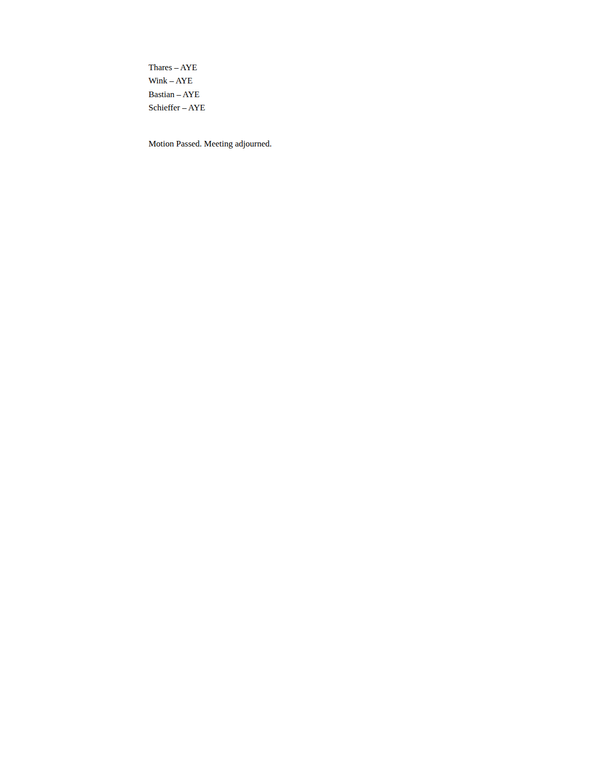Thares – AYE
Wink – AYE
Bastian – AYE
Schieffer – AYE
Motion Passed. Meeting adjourned.